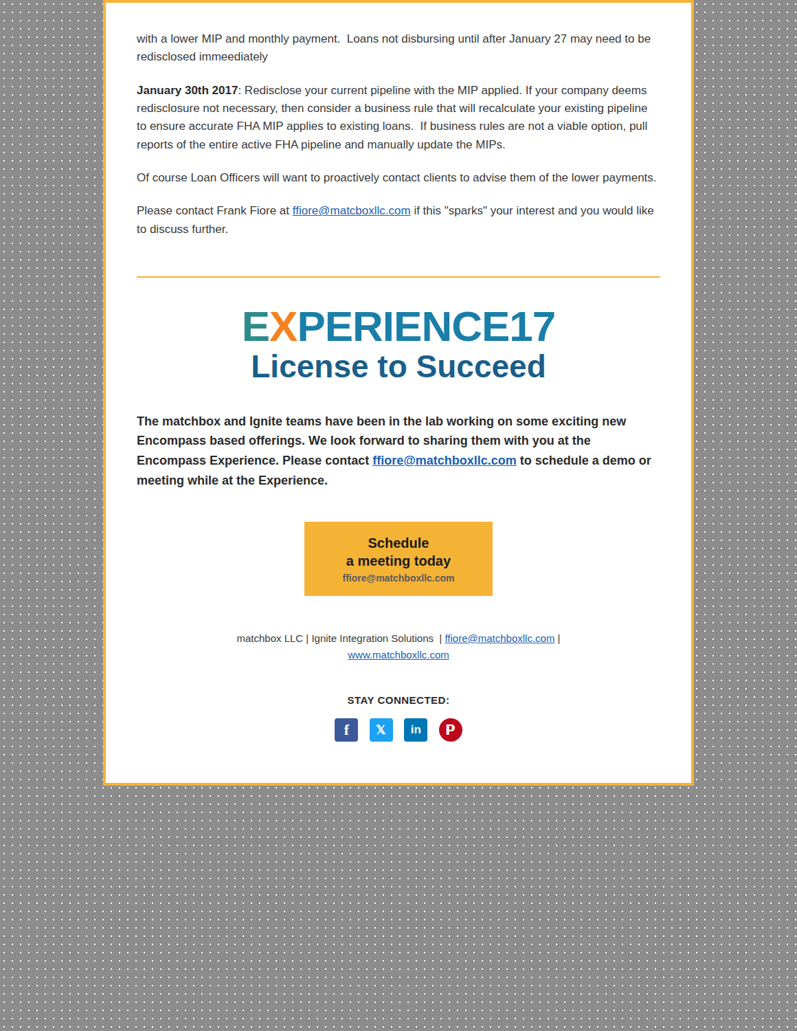with a lower MIP and monthly payment. Loans not disbursing until after January 27 may need to be redisclosed immeediately
January 30th 2017: Redisclose your current pipeline with the MIP applied. If your company deems redisclosure not necessary, then consider a business rule that will recalculate your existing pipeline to ensure accurate FHA MIP applies to existing loans. If business rules are not a viable option, pull reports of the entire active FHA pipeline and manually update the MIPs.
Of course Loan Officers will want to proactively contact clients to advise them of the lower payments.
Please contact Frank Fiore at ffiore@matcboxllc.com if this "sparks" your interest and you would like to discuss further.
EXPERIENCE 17
License to Succeed
The matchbox and Ignite teams have been in the lab working on some exciting new Encompass based offerings. We look forward to sharing them with you at the Encompass Experience. Please contact ffiore@matchboxllc.com to schedule a demo or meeting while at the Experience.
Schedule
a meeting today ffiore@matchboxllc.com
matchbox LLC | Ignite Integration Solutions | ffiore@matchboxllc.com |
www.matchboxllc.com
STAY CONNECTED:
f 𝕏 in 𝗣